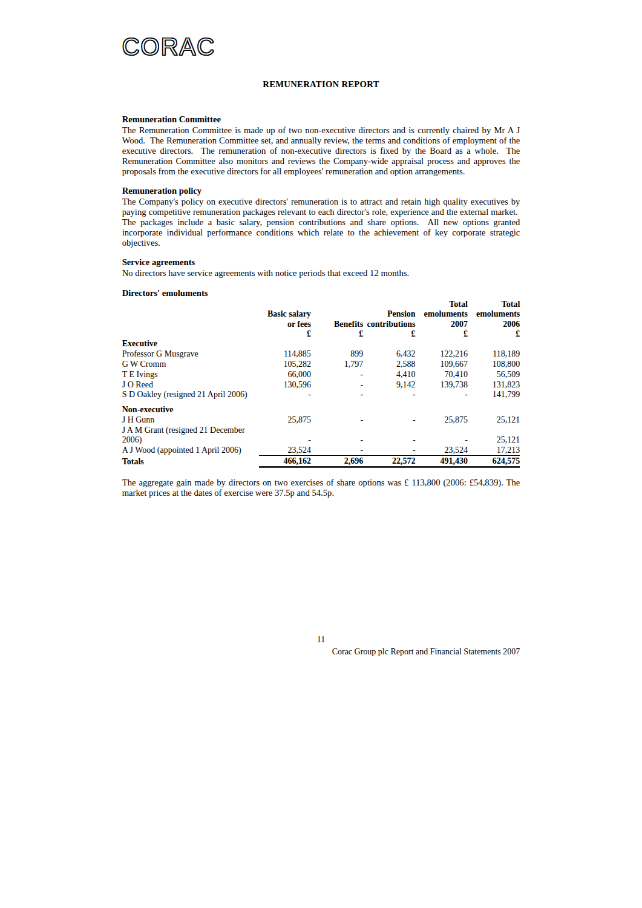CORAC
REMUNERATION REPORT
Remuneration Committee
The Remuneration Committee is made up of two non-executive directors and is currently chaired by Mr A J Wood. The Remuneration Committee set, and annually review, the terms and conditions of employment of the executive directors. The remuneration of non-executive directors is fixed by the Board as a whole. The Remuneration Committee also monitors and reviews the Company-wide appraisal process and approves the proposals from the executive directors for all employees' remuneration and option arrangements.
Remuneration policy
The Company's policy on executive directors' remuneration is to attract and retain high quality executives by paying competitive remuneration packages relevant to each director's role, experience and the external market. The packages include a basic salary, pension contributions and share options. All new options granted incorporate individual performance conditions which relate to the achievement of key corporate strategic objectives.
Service agreements
No directors have service agreements with notice periods that exceed 12 months.
Directors' emoluments
| | | | | Total | Total |
| --- | --- | --- | --- | --- | --- |
| | Basic salary | | Pension | emoluments | emoluments |
| | or fees | Benefits | contributions | 2007 | 2006 |
| | £ | £ | £ | £ | £ |
| Executive | | | | | |
| Professor G Musgrave | 114,885 | 899 | 6,432 | 122,216 | 118,189 |
| G W Cromm | 105,282 | 1,797 | 2,588 | 109,667 | 108,800 |
| T E Ivings | 66,000 | - | 4,410 | 70,410 | 56,509 |
| J O Reed | 130,596 | - | 9,142 | 139,738 | 131,823 |
| S D Oakley (resigned 21 April 2006) | - | - | - | - | 141,799 |
| Non-executive | | | | | |
| J H Gunn | 25,875 | - | - | 25,875 | 25,121 |
| J A M Grant (resigned 21 December 2006) | - | - | - | - | 25,121 |
| A J Wood (appointed 1 April 2006) | 23,524 | - | - | 23,524 | 17,213 |
| Totals | 466,162 | 2,696 | 22,572 | 491,430 | 624,575 |
The aggregate gain made by directors on two exercises of share options was £ 113,800 (2006: £54,839). The market prices at the dates of exercise were 37.5p and 54.5p.
11
Corac Group plc Report and Financial Statements 2007